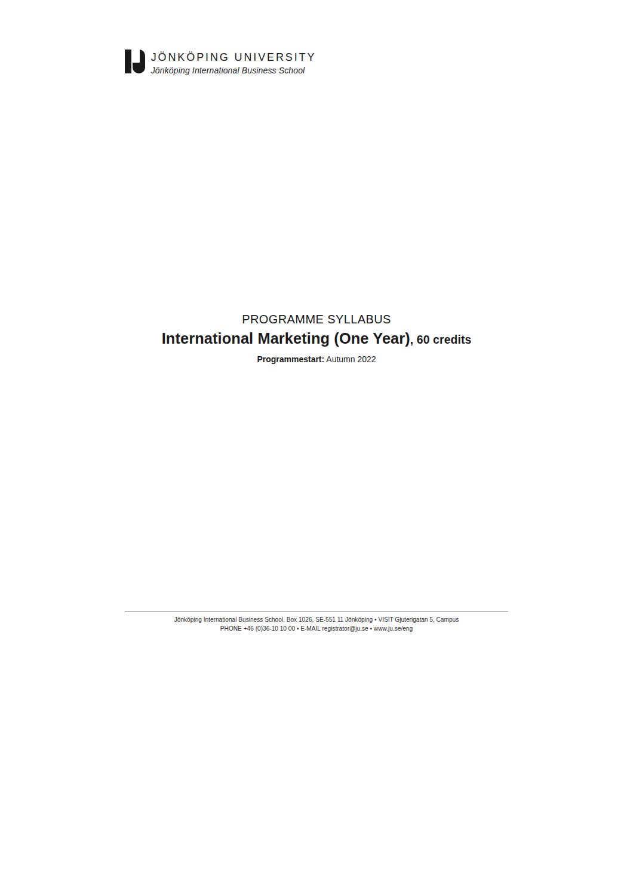JÖNKÖPING UNIVERSITY
Jönköping International Business School
PROGRAMME SYLLABUS
International Marketing (One Year), 60 credits
Programmestart: Autumn 2022
Jönköping International Business School, Box 1026, SE-551 11 Jönköping • VISIT Gjuterigatan 5, Campus
PHONE +46 (0)36-10 10 00 • E-MAIL registrator@ju.se • www.ju.se/eng